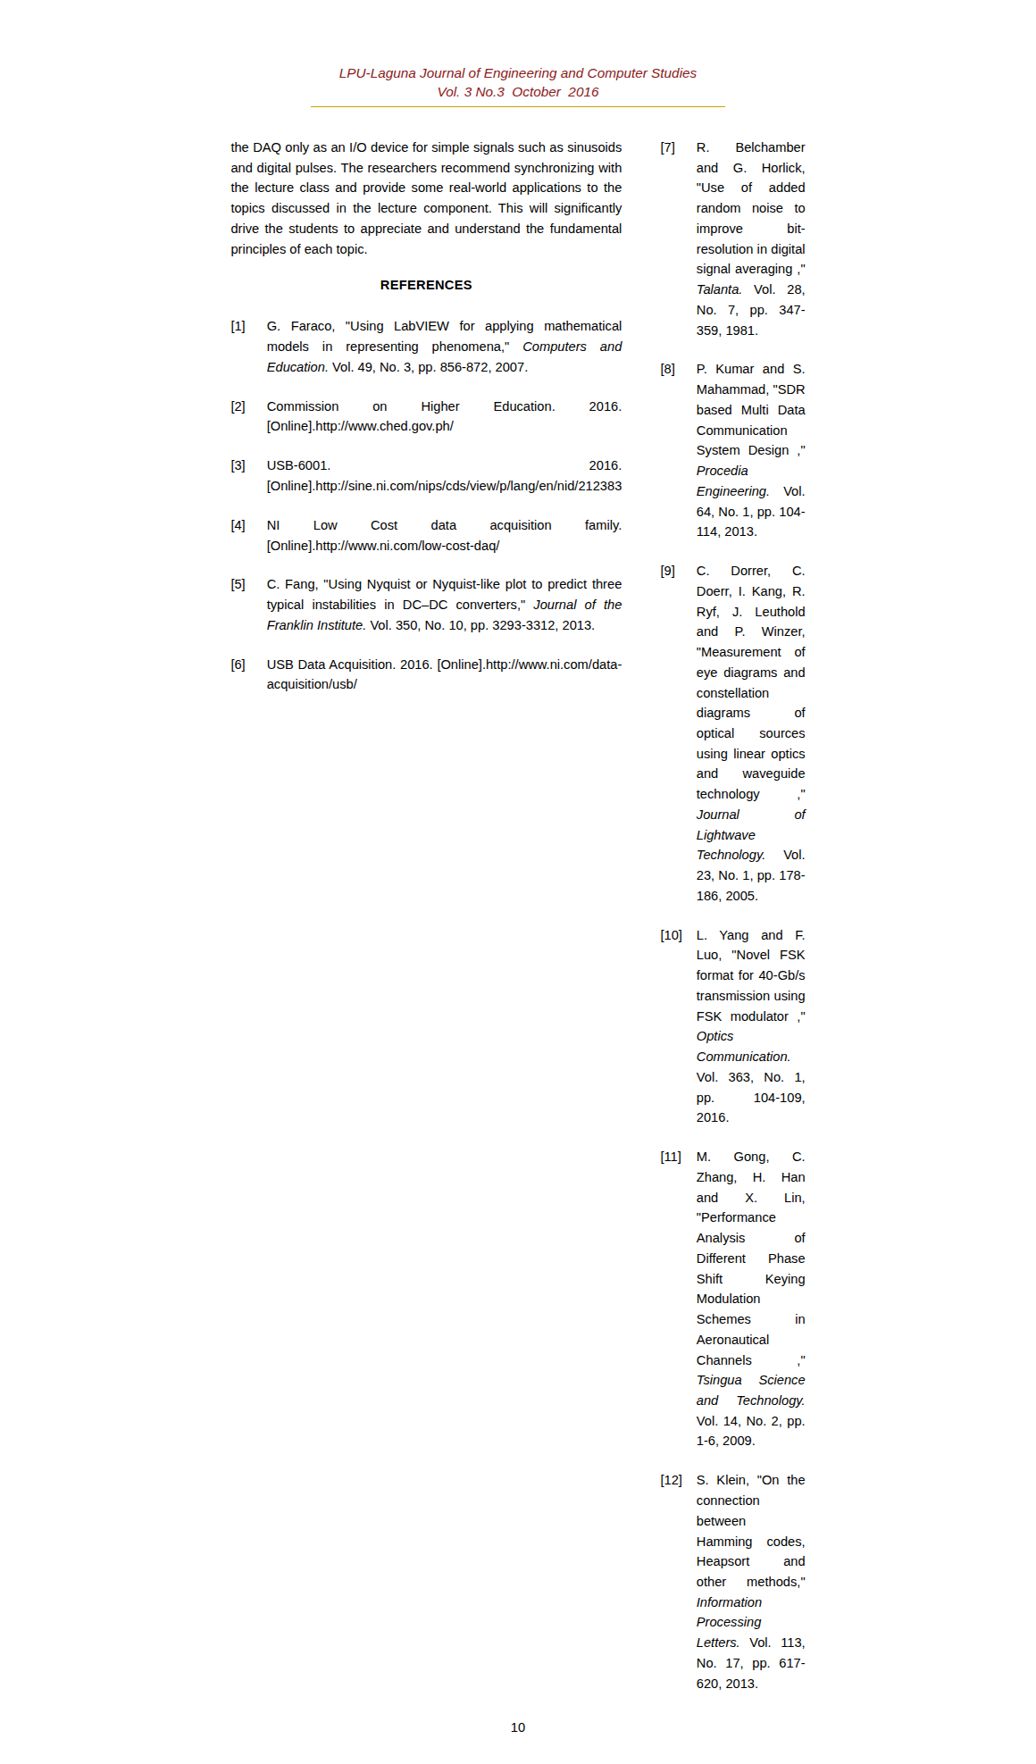LPU-Laguna Journal of Engineering and Computer Studies
Vol. 3 No.3 October 2016
the DAQ only as an I/O device for simple signals such as sinusoids and digital pulses. The researchers recommend synchronizing with the lecture class and provide some real-world applications to the topics discussed in the lecture component. This will significantly drive the students to appreciate and understand the fundamental principles of each topic.
REFERENCES
[1] G. Faraco, "Using LabVIEW for applying mathematical models in representing phenomena," Computers and Education. Vol. 49, No. 3, pp. 856-872, 2007.
[2] Commission on Higher Education. 2016. [Online].http://www.ched.gov.ph/
[3] USB-6001. 2016. [Online].http://sine.ni.com/nips/cds/view/p/lang/en/nid/212383
[4] NI Low Cost data acquisition family. [Online].http://www.ni.com/low-cost-daq/
[5] C. Fang, "Using Nyquist or Nyquist-like plot to predict three typical instabilities in DC–DC converters," Journal of the Franklin Institute. Vol. 350, No. 10, pp. 3293-3312, 2013.
[6] USB Data Acquisition. 2016. [Online].http://www.ni.com/data-acquisition/usb/
[7] R. Belchamber and G. Horlick, "Use of added random noise to improve bit-resolution in digital signal averaging ," Talanta. Vol. 28, No. 7, pp. 347-359, 1981.
[8] P. Kumar and S. Mahammad, "SDR based Multi Data Communication System Design ," Procedia Engineering. Vol. 64, No. 1, pp. 104-114, 2013.
[9] C. Dorrer, C. Doerr, I. Kang, R. Ryf, J. Leuthold and P. Winzer, "Measurement of eye diagrams and constellation diagrams of optical sources using linear optics and waveguide technology ," Journal of Lightwave Technology. Vol. 23, No. 1, pp. 178-186, 2005.
[10] L. Yang and F. Luo, "Novel FSK format for 40-Gb/s transmission using FSK modulator ," Optics Communication. Vol. 363, No. 1, pp. 104-109, 2016.
[11] M. Gong, C. Zhang, H. Han and X. Lin, "Performance Analysis of Different Phase Shift Keying Modulation Schemes in Aeronautical Channels ," Tsingua Science and Technology. Vol. 14, No. 2, pp. 1-6, 2009.
[12] S. Klein, "On the connection between Hamming codes, Heapsort and other methods," Information Processing Letters. Vol. 113, No. 17, pp. 617-620, 2013.
10